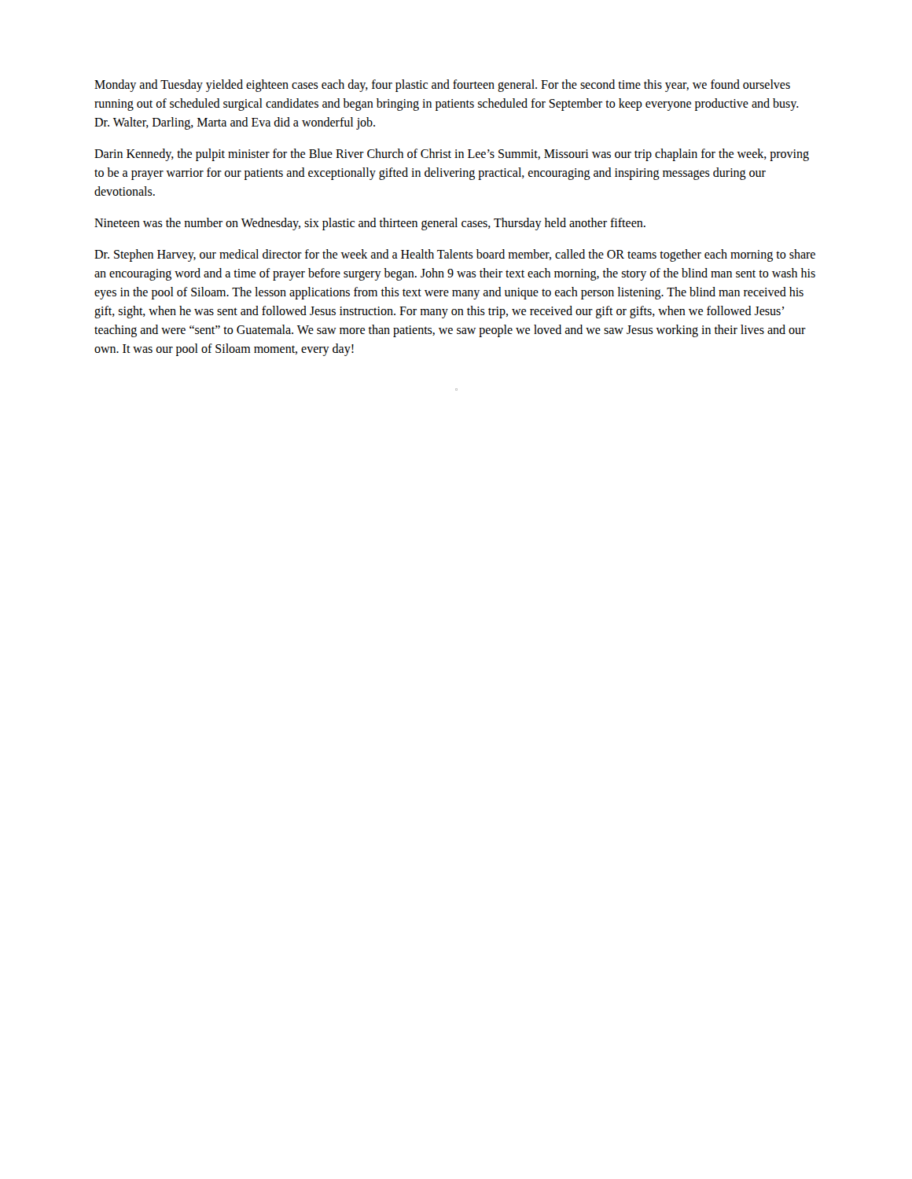Monday and Tuesday yielded eighteen cases each day, four plastic and fourteen general. For the second time this year, we found ourselves running out of scheduled surgical candidates and began bringing in patients scheduled for September to keep everyone productive and busy. Dr. Walter, Darling, Marta and Eva did a wonderful job.
Darin Kennedy, the pulpit minister for the Blue River Church of Christ in Lee’s Summit, Missouri was our trip chaplain for the week, proving to be a prayer warrior for our patients and exceptionally gifted in delivering practical, encouraging and inspiring messages during our devotionals.
Nineteen was the number on Wednesday, six plastic and thirteen general cases, Thursday held another fifteen.
Dr. Stephen Harvey, our medical director for the week and a Health Talents board member, called the OR teams together each morning to share an encouraging word and a time of prayer before surgery began. John 9 was their text each morning, the story of the blind man sent to wash his eyes in the pool of Siloam. The lesson applications from this text were many and unique to each person listening. The blind man received his gift, sight, when he was sent and followed Jesus instruction. For many on this trip, we received our gift or gifts, when we followed Jesus’ teaching and were “sent” to Guatemala. We saw more than patients, we saw people we loved and we saw Jesus working in their lives and our own. It was our pool of Siloam moment, every day!